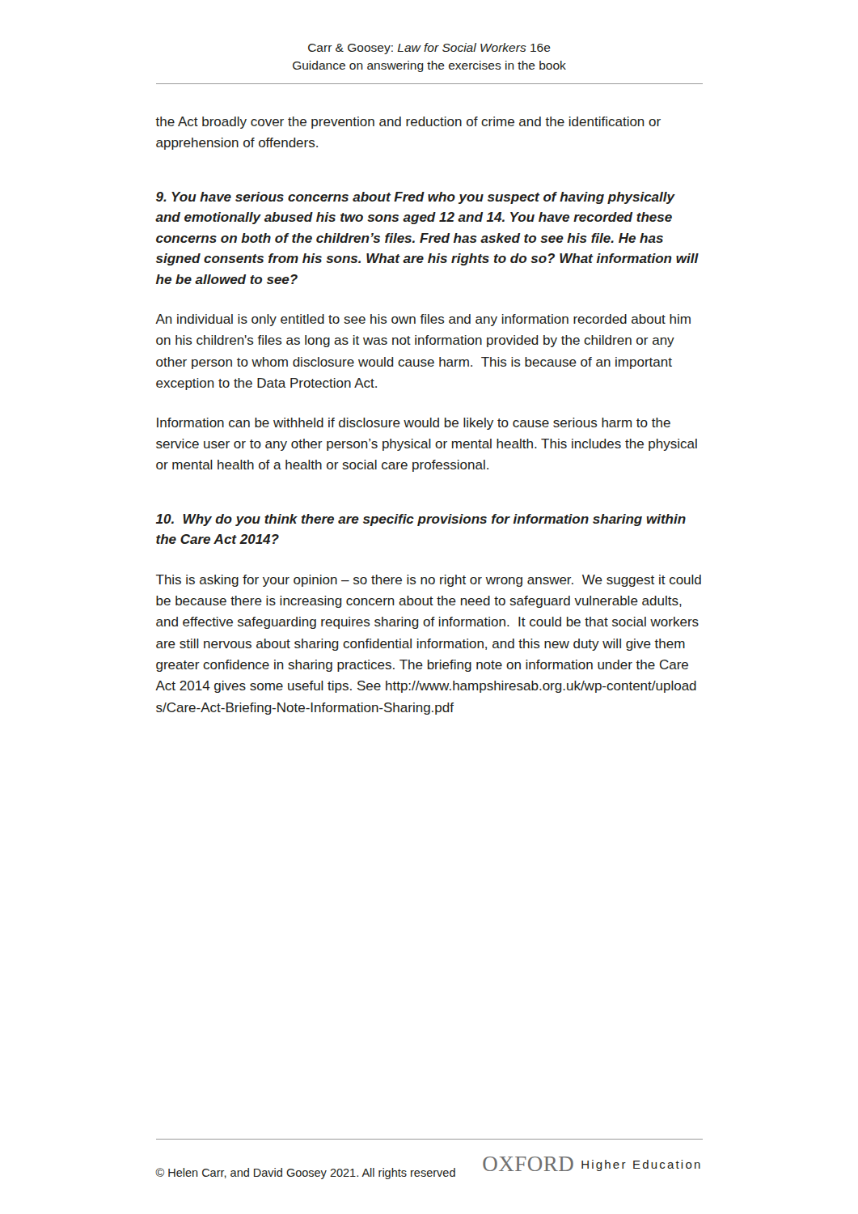Carr & Goosey: Law for Social Workers 16e
Guidance on answering the exercises in the book
the Act broadly cover the prevention and reduction of crime and the identification or apprehension of offenders.
9. You have serious concerns about Fred who you suspect of having physically and emotionally abused his two sons aged 12 and 14. You have recorded these concerns on both of the children’s files. Fred has asked to see his file. He has signed consents from his sons. What are his rights to do so? What information will he be allowed to see?
An individual is only entitled to see his own files and any information recorded about him on his children's files as long as it was not information provided by the children or any other person to whom disclosure would cause harm. This is because of an important exception to the Data Protection Act.
Information can be withheld if disclosure would be likely to cause serious harm to the service user or to any other person’s physical or mental health. This includes the physical or mental health of a health or social care professional.
10. Why do you think there are specific provisions for information sharing within the Care Act 2014?
This is asking for your opinion – so there is no right or wrong answer. We suggest it could be because there is increasing concern about the need to safeguard vulnerable adults, and effective safeguarding requires sharing of information. It could be that social workers are still nervous about sharing confidential information, and this new duty will give them greater confidence in sharing practices. The briefing note on information under the Care Act 2014 gives some useful tips. See http://www.hampshiresab.org.uk/wp-content/uploads/Care-Act-Briefing-Note-Information-Sharing.pdf
© Helen Carr, and David Goosey 2021. All rights reserved
OXFORD Higher Education